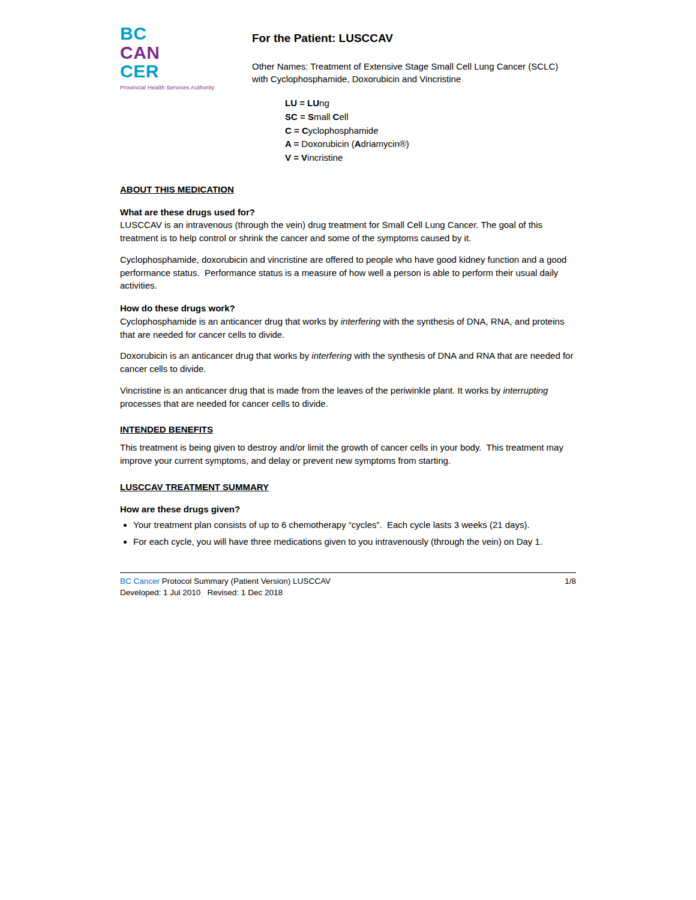BC
CAN
CER
Provincial Health Services Authority
For the Patient: LUSCCAV
Other Names: Treatment of Extensive Stage Small Cell Lung Cancer (SCLC) with Cyclophosphamide, Doxorubicin and Vincristine
LU = LUng
SC = Small Cell
C = Cyclophosphamide
A = Doxorubicin (Adriamycin®)
V = Vincristine
About this medication
What are these drugs used for?
LUSCCAV is an intravenous (through the vein) drug treatment for Small Cell Lung Cancer. The goal of this treatment is to help control or shrink the cancer and some of the symptoms caused by it.
Cyclophosphamide, doxorubicin and vincristine are offered to people who have good kidney function and a good performance status. Performance status is a measure of how well a person is able to perform their usual daily activities.
How do these drugs work?
Cyclophosphamide is an anticancer drug that works by interfering with the synthesis of DNA, RNA, and proteins that are needed for cancer cells to divide.
Doxorubicin is an anticancer drug that works by interfering with the synthesis of DNA and RNA that are needed for cancer cells to divide.
Vincristine is an anticancer drug that is made from the leaves of the periwinkle plant. It works by interrupting processes that are needed for cancer cells to divide.
Intended benefits
This treatment is being given to destroy and/or limit the growth of cancer cells in your body. This treatment may improve your current symptoms, and delay or prevent new symptoms from starting.
LUSCCAV treatment summary
How are these drugs given?
Your treatment plan consists of up to 6 chemotherapy “cycles”. Each cycle lasts 3 weeks (21 days).
For each cycle, you will have three medications given to you intravenously (through the vein) on Day 1.
BC Cancer Protocol Summary (Patient Version) LUSCCAV
Developed: 1 Jul 2010 Revised: 1 Dec 2018
1/8